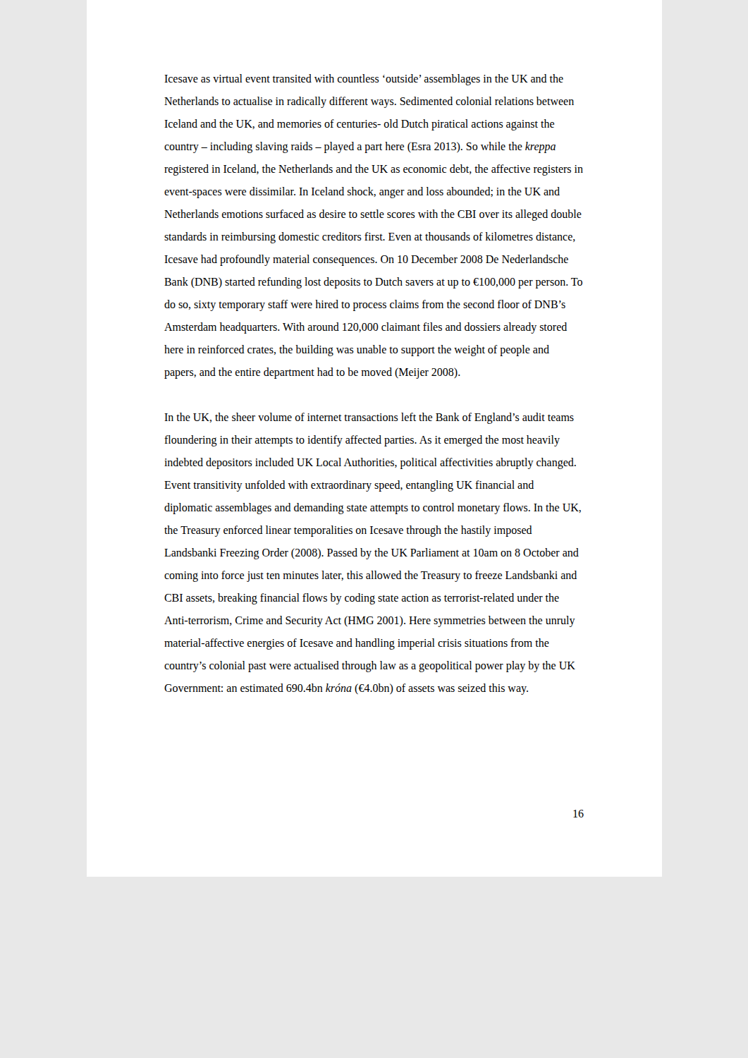Icesave as virtual event transited with countless ‘outside’ assemblages in the UK and the Netherlands to actualise in radically different ways. Sedimented colonial relations between Iceland and the UK, and memories of centuries- old Dutch piratical actions against the country – including slaving raids – played a part here (Esra 2013). So while the kreppa registered in Iceland, the Netherlands and the UK as economic debt, the affective registers in event-spaces were dissimilar. In Iceland shock, anger and loss abounded; in the UK and Netherlands emotions surfaced as desire to settle scores with the CBI over its alleged double standards in reimbursing domestic creditors first. Even at thousands of kilometres distance, Icesave had profoundly material consequences. On 10 December 2008 De Nederlandsche Bank (DNB) started refunding lost deposits to Dutch savers at up to €100,000 per person. To do so, sixty temporary staff were hired to process claims from the second floor of DNB’s Amsterdam headquarters. With around 120,000 claimant files and dossiers already stored here in reinforced crates, the building was unable to support the weight of people and papers, and the entire department had to be moved (Meijer 2008).
In the UK, the sheer volume of internet transactions left the Bank of England’s audit teams floundering in their attempts to identify affected parties. As it emerged the most heavily indebted depositors included UK Local Authorities, political affectivities abruptly changed. Event transitivity unfolded with extraordinary speed, entangling UK financial and diplomatic assemblages and demanding state attempts to control monetary flows. In the UK, the Treasury enforced linear temporalities on Icesave through the hastily imposed Landsbanki Freezing Order (2008). Passed by the UK Parliament at 10am on 8 October and coming into force just ten minutes later, this allowed the Treasury to freeze Landsbanki and CBI assets, breaking financial flows by coding state action as terrorist-related under the Anti-terrorism, Crime and Security Act (HMG 2001). Here symmetries between the unruly material-affective energies of Icesave and handling imperial crisis situations from the country’s colonial past were actualised through law as a geopolitical power play by the UK Government: an estimated 690.4bn króna (€4.0bn) of assets was seized this way.
16